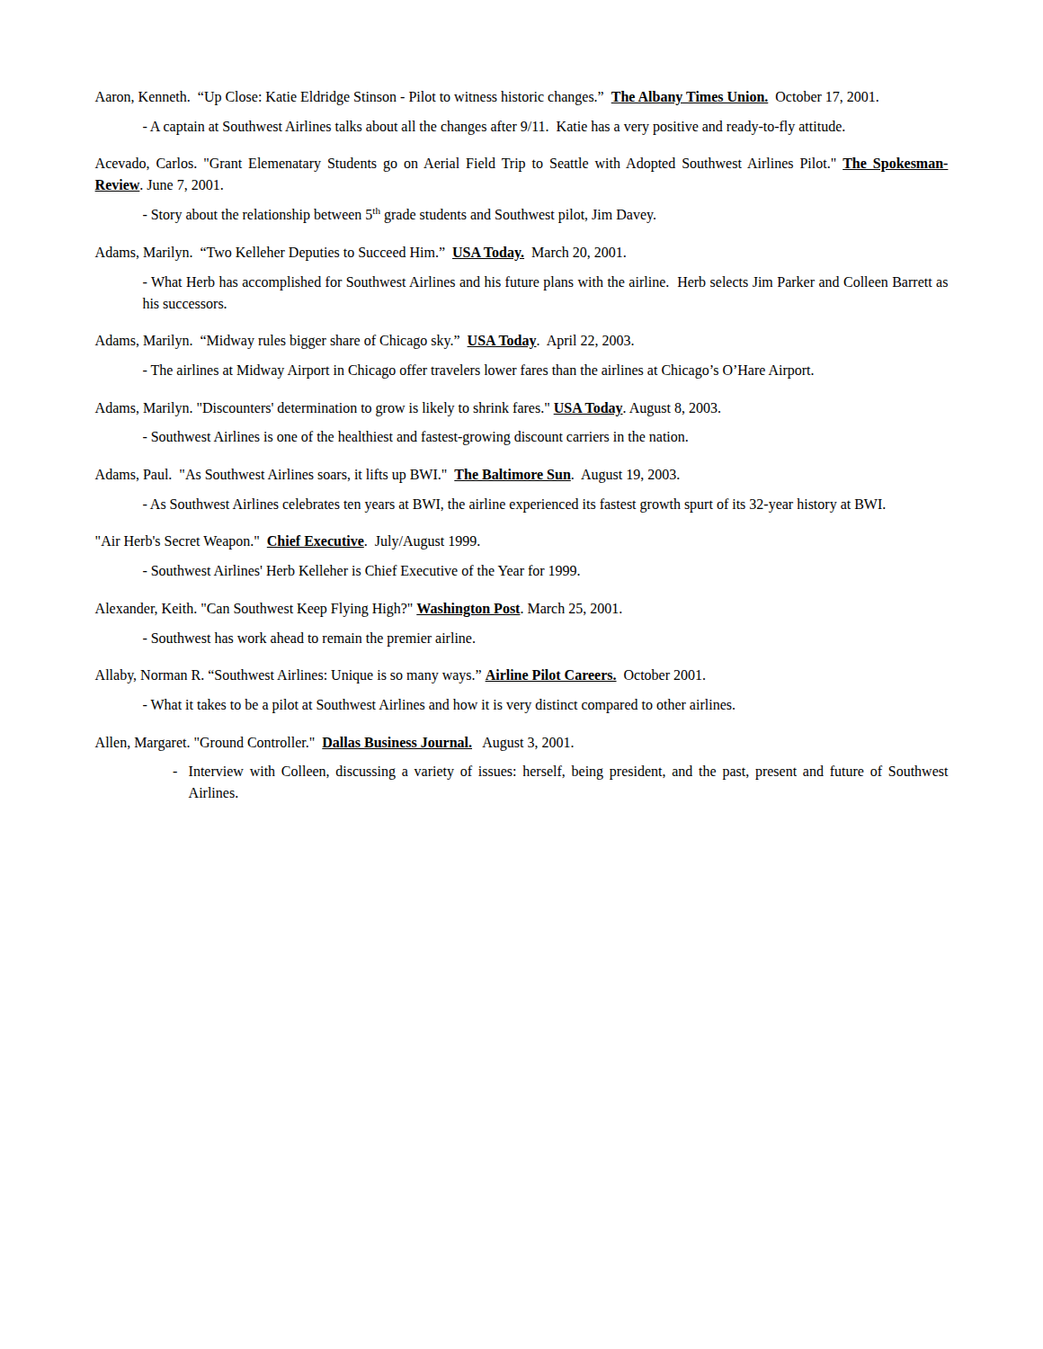Aaron, Kenneth. “Up Close: Katie Eldridge Stinson - Pilot to witness historic changes.” The Albany Times Union. October 17, 2001.
- A captain at Southwest Airlines talks about all the changes after 9/11. Katie has a very positive and ready-to-fly attitude.
Acevado, Carlos. "Grant Elemenatary Students go on Aerial Field Trip to Seattle with Adopted Southwest Airlines Pilot." The Spokesman-Review. June 7, 2001.
- Story about the relationship between 5th grade students and Southwest pilot, Jim Davey.
Adams, Marilyn. “Two Kelleher Deputies to Succeed Him.” USA Today. March 20, 2001.
- What Herb has accomplished for Southwest Airlines and his future plans with the airline. Herb selects Jim Parker and Colleen Barrett as his successors.
Adams, Marilyn. “Midway rules bigger share of Chicago sky.” USA Today. April 22, 2003.
- The airlines at Midway Airport in Chicago offer travelers lower fares than the airlines at Chicago’s O’Hare Airport.
Adams, Marilyn. "Discounters' determination to grow is likely to shrink fares." USA Today. August 8, 2003.
- Southwest Airlines is one of the healthiest and fastest-growing discount carriers in the nation.
Adams, Paul. "As Southwest Airlines soars, it lifts up BWI." The Baltimore Sun. August 19, 2003.
- As Southwest Airlines celebrates ten years at BWI, the airline experienced its fastest growth spurt of its 32-year history at BWI.
"Air Herb's Secret Weapon." Chief Executive. July/August 1999.
- Southwest Airlines' Herb Kelleher is Chief Executive of the Year for 1999.
Alexander, Keith. "Can Southwest Keep Flying High?" Washington Post. March 25, 2001.
- Southwest has work ahead to remain the premier airline.
Allaby, Norman R. “Southwest Airlines: Unique is so many ways.” Airline Pilot Careers. October 2001.
- What it takes to be a pilot at Southwest Airlines and how it is very distinct compared to other airlines.
Allen, Margaret. "Ground Controller." Dallas Business Journal. August 3, 2001.
Interview with Colleen, discussing a variety of issues: herself, being president, and the past, present and future of Southwest Airlines.